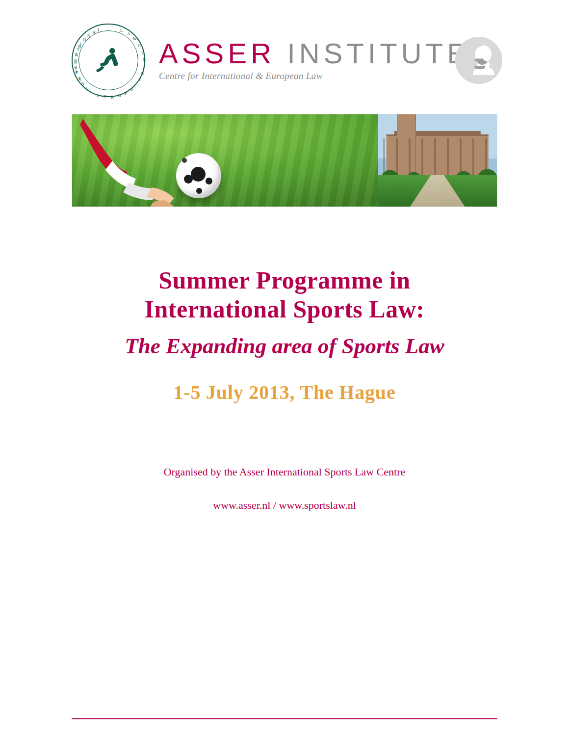A S S E R · L a w C e n t r e S p o r t s I n t e r n a t i o n a l
ASSER INSTITUTE
Centre for International & European Law
Summer Programme in
International Sports Law:
The Expanding area of Sports Law
1-5 July 2013, The Hague
Organised by the Asser International Sports Law Centre
www.asser.nl / www.sportslaw.nl